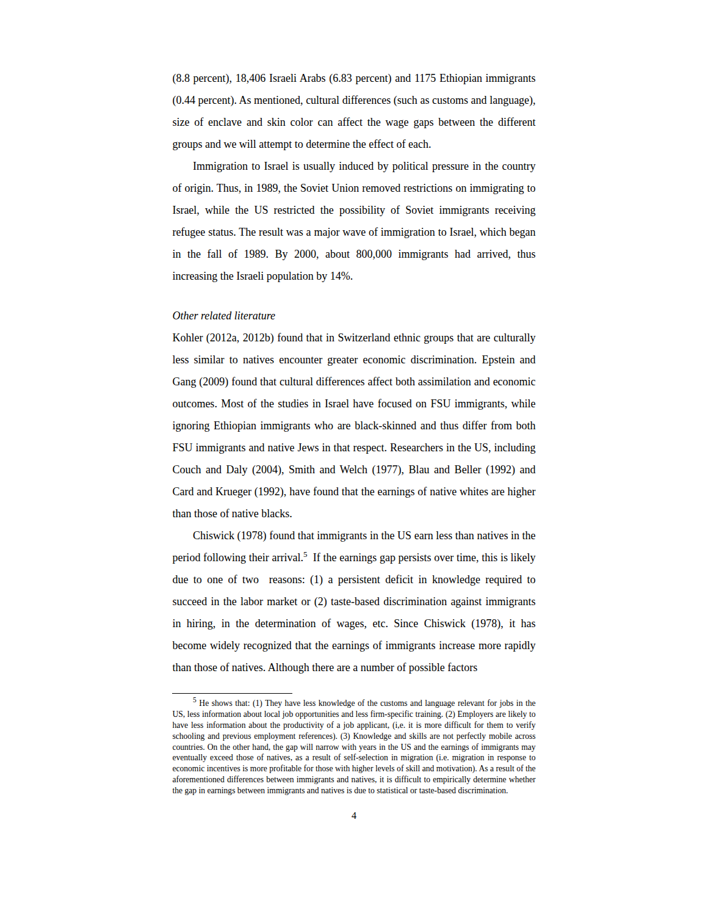(8.8 percent), 18,406 Israeli Arabs (6.83 percent) and 1175 Ethiopian immigrants (0.44 percent). As mentioned, cultural differences (such as customs and language), size of enclave and skin color can affect the wage gaps between the different groups and we will attempt to determine the effect of each.
Immigration to Israel is usually induced by political pressure in the country of origin. Thus, in 1989, the Soviet Union removed restrictions on immigrating to Israel, while the US restricted the possibility of Soviet immigrants receiving refugee status. The result was a major wave of immigration to Israel, which began in the fall of 1989. By 2000, about 800,000 immigrants had arrived, thus increasing the Israeli population by 14%.
Other related literature
Kohler (2012a, 2012b) found that in Switzerland ethnic groups that are culturally less similar to natives encounter greater economic discrimination. Epstein and Gang (2009) found that cultural differences affect both assimilation and economic outcomes. Most of the studies in Israel have focused on FSU immigrants, while ignoring Ethiopian immigrants who are black-skinned and thus differ from both FSU immigrants and native Jews in that respect. Researchers in the US, including Couch and Daly (2004), Smith and Welch (1977), Blau and Beller (1992) and Card and Krueger (1992), have found that the earnings of native whites are higher than those of native blacks.
Chiswick (1978) found that immigrants in the US earn less than natives in the period following their arrival.5 If the earnings gap persists over time, this is likely due to one of two reasons: (1) a persistent deficit in knowledge required to succeed in the labor market or (2) taste-based discrimination against immigrants in hiring, in the determination of wages, etc. Since Chiswick (1978), it has become widely recognized that the earnings of immigrants increase more rapidly than those of natives. Although there are a number of possible factors
5 He shows that: (1) They have less knowledge of the customs and language relevant for jobs in the US, less information about local job opportunities and less firm-specific training. (2) Employers are likely to have less information about the productivity of a job applicant, (i,e. it is more difficult for them to verify schooling and previous employment references). (3) Knowledge and skills are not perfectly mobile across countries. On the other hand, the gap will narrow with years in the US and the earnings of immigrants may eventually exceed those of natives, as a result of self-selection in migration (i.e. migration in response to economic incentives is more profitable for those with higher levels of skill and motivation). As a result of the aforementioned differences between immigrants and natives, it is difficult to empirically determine whether the gap in earnings between immigrants and natives is due to statistical or taste-based discrimination.
4